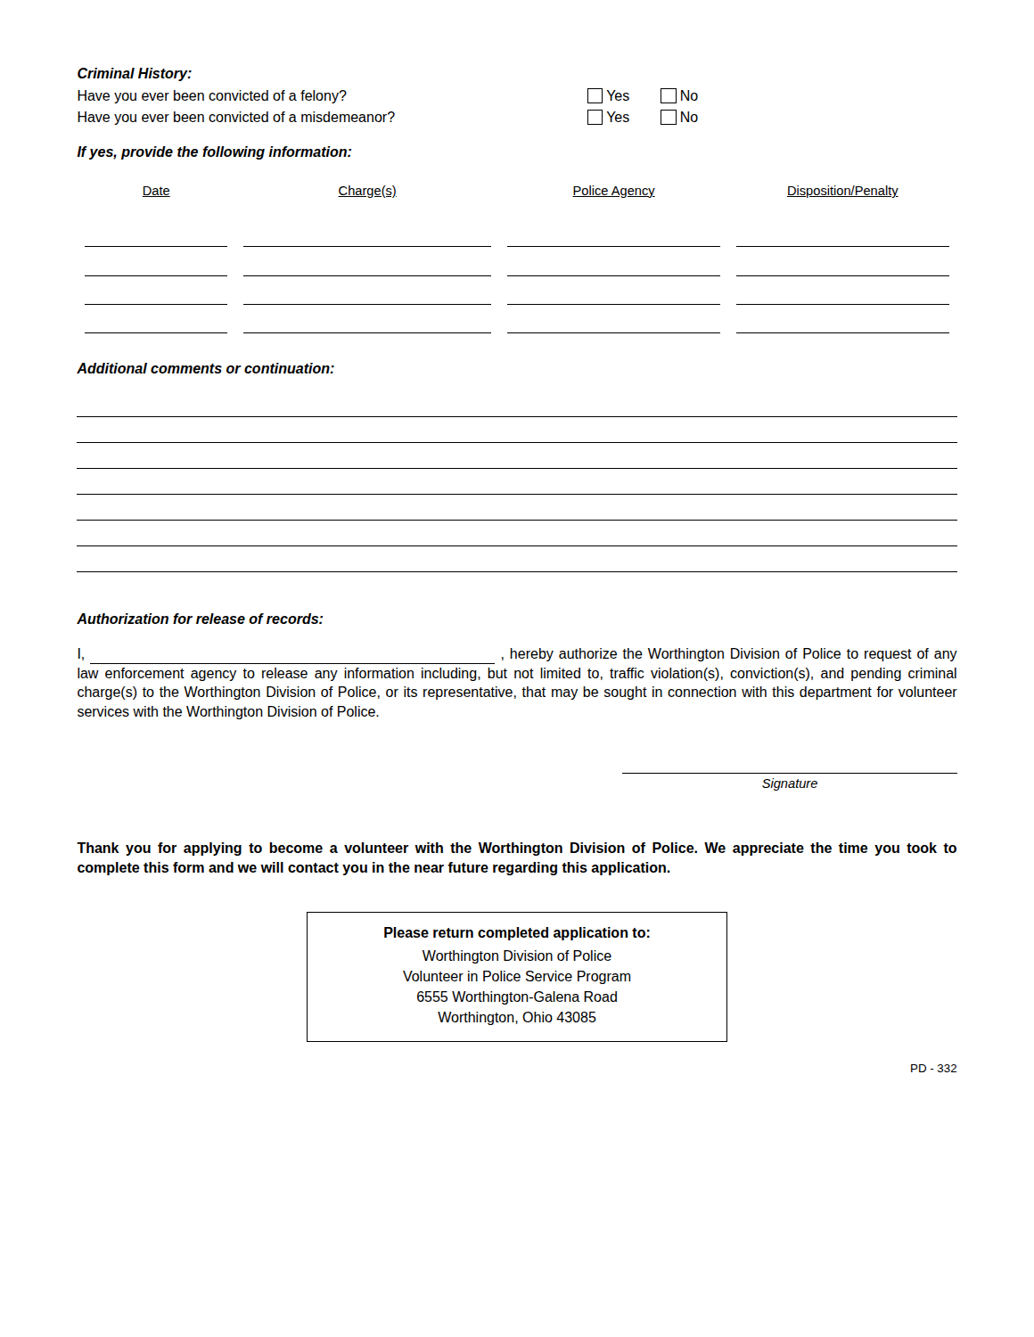Criminal History:
Have you ever been convicted of a felony?
Yes No
Have you ever been convicted of a misdemeanor?
Yes No
If yes, provide the following information:
| Date | Charge(s) | Police Agency | Disposition/Penalty |
| --- | --- | --- | --- |
Additional comments or continuation:
Authorization for release of records:
I, , hereby authorize the Worthington Division of Police to request of any law enforcement agency to release any information including, but not limited to, traffic violation(s), conviction(s), and pending criminal charge(s) to the Worthington Division of Police, or its representative, that may be sought in connection with this department for volunteer services with the Worthington Division of Police.
Signature
Thank you for applying to become a volunteer with the Worthington Division of Police. We appreciate the time you took to complete this form and we will contact you in the near future regarding this application.
Please return completed application to:
Worthington Division of Police
Volunteer in Police Service Program
6555 Worthington-Galena Road
Worthington, Ohio 43085
PD - 332